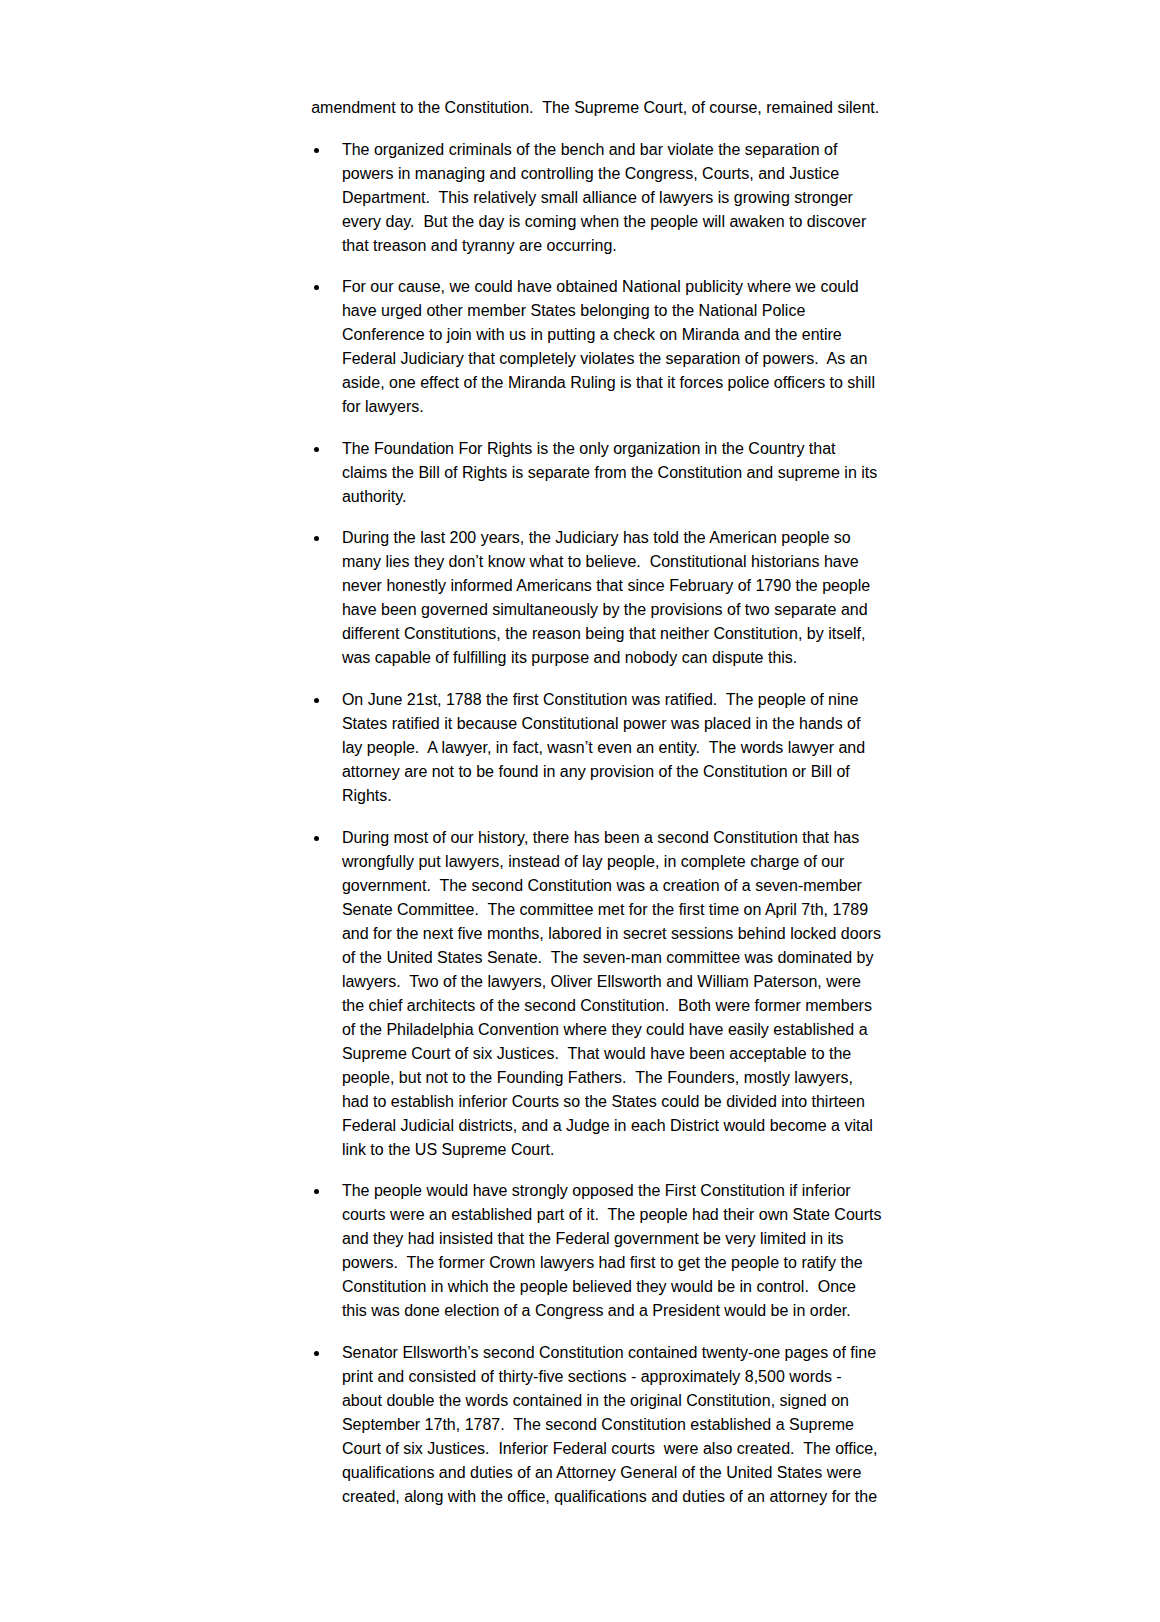amendment to the Constitution. The Supreme Court, of course, remained silent.
The organized criminals of the bench and bar violate the separation of powers in managing and controlling the Congress, Courts, and Justice Department. This relatively small alliance of lawyers is growing stronger every day. But the day is coming when the people will awaken to discover that treason and tyranny are occurring.
For our cause, we could have obtained National publicity where we could have urged other member States belonging to the National Police Conference to join with us in putting a check on Miranda and the entire Federal Judiciary that completely violates the separation of powers. As an aside, one effect of the Miranda Ruling is that it forces police officers to shill for lawyers.
The Foundation For Rights is the only organization in the Country that claims the Bill of Rights is separate from the Constitution and supreme in its authority.
During the last 200 years, the Judiciary has told the American people so many lies they don’t know what to believe. Constitutional historians have never honestly informed Americans that since February of 1790 the people have been governed simultaneously by the provisions of two separate and different Constitutions, the reason being that neither Constitution, by itself, was capable of fulfilling its purpose and nobody can dispute this.
On June 21st, 1788 the first Constitution was ratified. The people of nine States ratified it because Constitutional power was placed in the hands of lay people. A lawyer, in fact, wasn’t even an entity. The words lawyer and attorney are not to be found in any provision of the Constitution or Bill of Rights.
During most of our history, there has been a second Constitution that has wrongfully put lawyers, instead of lay people, in complete charge of our government. The second Constitution was a creation of a seven-member Senate Committee. The committee met for the first time on April 7th, 1789 and for the next five months, labored in secret sessions behind locked doors of the United States Senate. The seven-man committee was dominated by lawyers. Two of the lawyers, Oliver Ellsworth and William Paterson, were the chief architects of the second Constitution. Both were former members of the Philadelphia Convention where they could have easily established a Supreme Court of six Justices. That would have been acceptable to the people, but not to the Founding Fathers. The Founders, mostly lawyers, had to establish inferior Courts so the States could be divided into thirteen Federal Judicial districts, and a Judge in each District would become a vital link to the US Supreme Court.
The people would have strongly opposed the First Constitution if inferior courts were an established part of it. The people had their own State Courts and they had insisted that the Federal government be very limited in its powers. The former Crown lawyers had first to get the people to ratify the Constitution in which the people believed they would be in control. Once this was done election of a Congress and a President would be in order.
Senator Ellsworth’s second Constitution contained twenty-one pages of fine print and consisted of thirty-five sections - approximately 8,500 words - about double the words contained in the original Constitution, signed on September 17th, 1787. The second Constitution established a Supreme Court of six Justices. Inferior Federal courts were also created. The office, qualifications and duties of an Attorney General of the United States were created, along with the office, qualifications and duties of an attorney for the